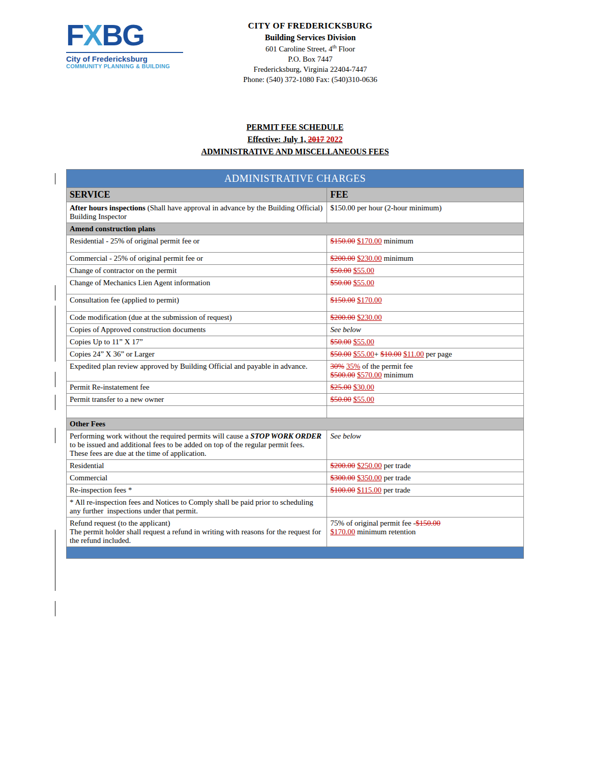FXBG
City of Fredericksburg
COMMUNITY PLANNING & BUILDING
CITY OF FREDERICKSBURG
Building Services Division
601 Caroline Street, 4th Floor
P.O. Box 7447
Fredericksburg, Virginia 22404-7447
Phone: (540) 372-1080 Fax: (540)310-0636
PERMIT FEE SCHEDULE
Effective: July 1, 2017 2022
ADMINISTRATIVE AND MISCELLANEOUS FEES
| ADMINISTRATIVE CHARGES |
| SERVICE | FEE |
| After hours inspections (Shall have approval in advance by the Building Official) Building Inspector | $150.00 per hour (2-hour minimum) |
| Amend construction plans |
| Residential - 25% of original permit fee or | $150.00 $170.00 minimum |
| Commercial - 25% of original permit fee or | $200.00 $230.00 minimum |
| Change of contractor on the permit | $50.00 $55.00 |
| Change of Mechanics Lien Agent information | $50.00 $55.00 |
| Consultation fee (applied to permit) | $150.00 $170.00 |
| Code modification (due at the submission of request) | $200.00 $230.00 |
| Copies of Approved construction documents | See below |
| Copies Up to 11” X 17” | $50.00 $55.00 |
| Copies 24” X 36” or Larger | $50.00 $55.00 + $10.00 $11.00 per page |
| Expedited plan review approved by Building Official and payable in advance. | 30% 35% of the permit fee $500.00 $570.00 minimum |
| Permit Re-instatement fee | $25.00 $30.00 |
| Permit transfer to a new owner | $50.00 $55.00 |
| Other Fees |
| Performing work without the required permits will cause a STOP WORK ORDER to be issued and additional fees to be added on top of the regular permit fees. These fees are due at the time of application. | See below |
| Residential | $200.00 $250.00 per trade |
| Commercial | $300.00 $350.00 per trade |
| Re-inspection fees * | $100.00 $115.00 per trade |
| * All re-inspection fees and Notices to Comply shall be paid prior to scheduling any further inspections under that permit. | |
| Refund request (to the applicant) The permit holder shall request a refund in writing with reasons for the request for the refund included. | 75% of original permit fee - $150.00 $170.00 minimum retention |